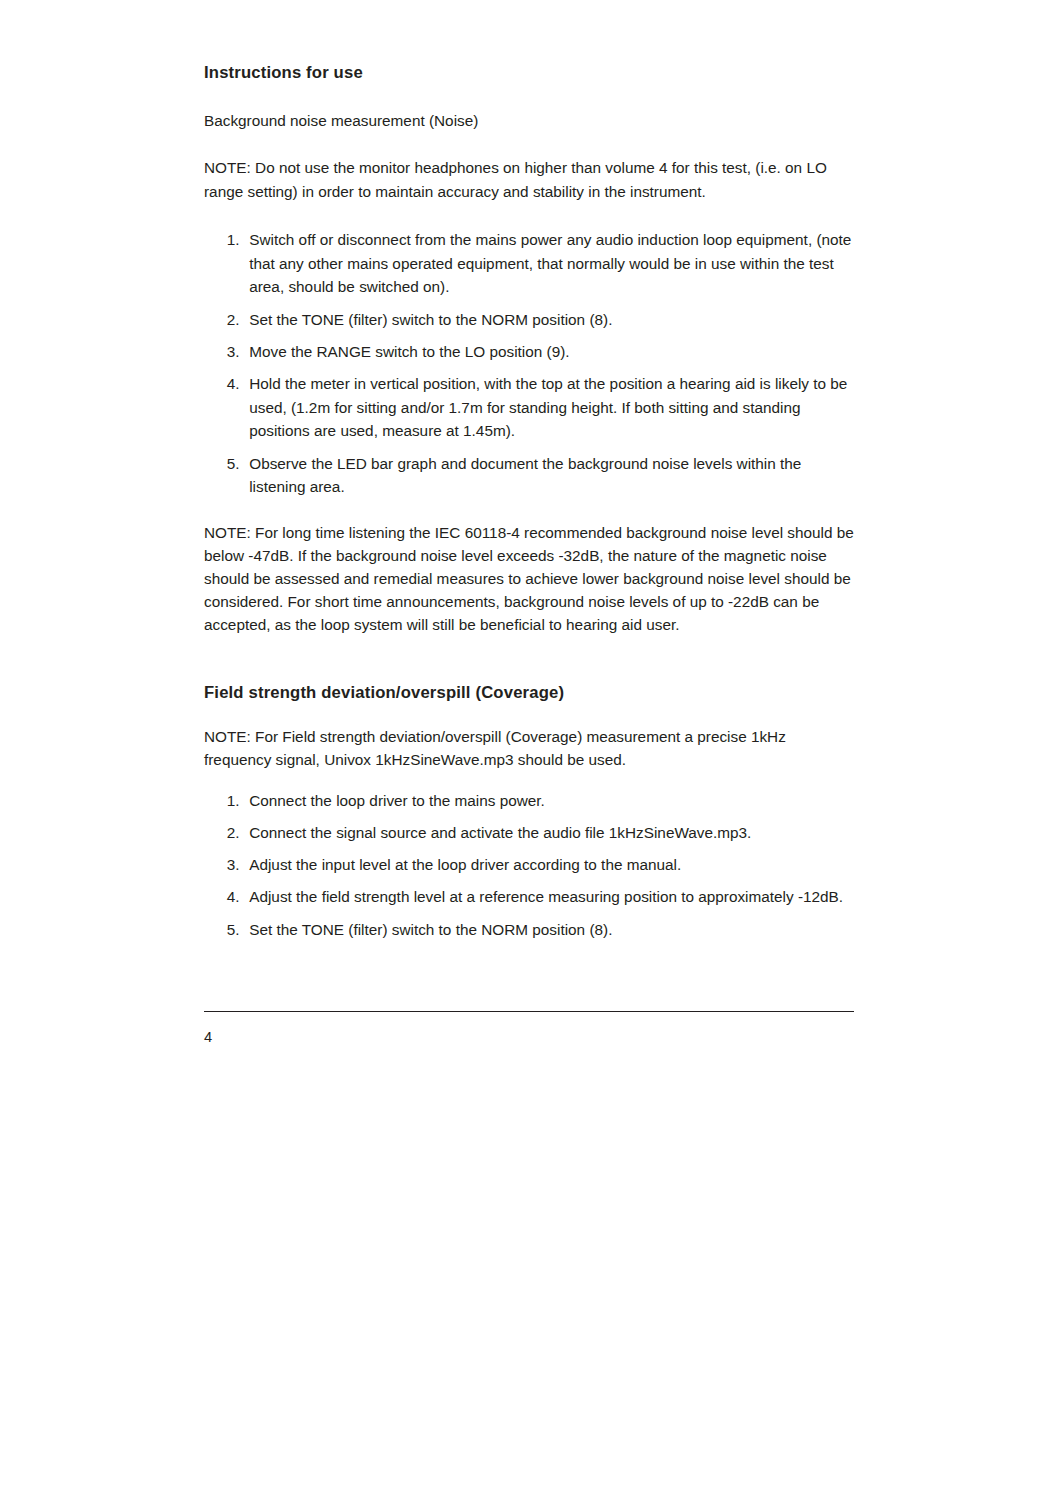Instructions for use
Background noise measurement (Noise)
NOTE: Do not use the monitor headphones on higher than volume 4 for this test, (i.e. on LO range setting) in order to maintain accuracy and stability in the instrument.
Switch off or disconnect from the mains power any audio induction loop equipment, (note that any other mains operated equipment, that normally would be in use within the test area, should be switched on).
Set the TONE (filter) switch to the NORM position (8).
Move the RANGE switch to the LO position (9).
Hold the meter in vertical position, with the top at the position a hearing aid is likely to be used, (1.2m for sitting and/or 1.7m for standing height. If both sitting and standing positions are used, measure at 1.45m).
Observe the LED bar graph and document the background noise levels within the listening area.
NOTE: For long time listening the IEC 60118-4 recommended background noise level should be below -47dB. If the background noise level exceeds -32dB, the nature of the magnetic noise should be assessed and remedial measures to achieve lower background noise level should be considered. For short time announcements, background noise levels of up to -22dB can be accepted, as the loop system will still be beneficial to hearing aid user.
Field strength deviation/overspill (Coverage)
NOTE: For Field strength deviation/overspill (Coverage) measurement a precise 1kHz frequency signal, Univox 1kHzSineWave.mp3 should be used.
Connect the loop driver to the mains power.
Connect the signal source and activate the audio file 1kHzSineWave.mp3.
Adjust the input level at the loop driver according to the manual.
Adjust the field strength level at a reference measuring position to approximately -12dB.
Set the TONE (filter) switch to the NORM position (8).
4